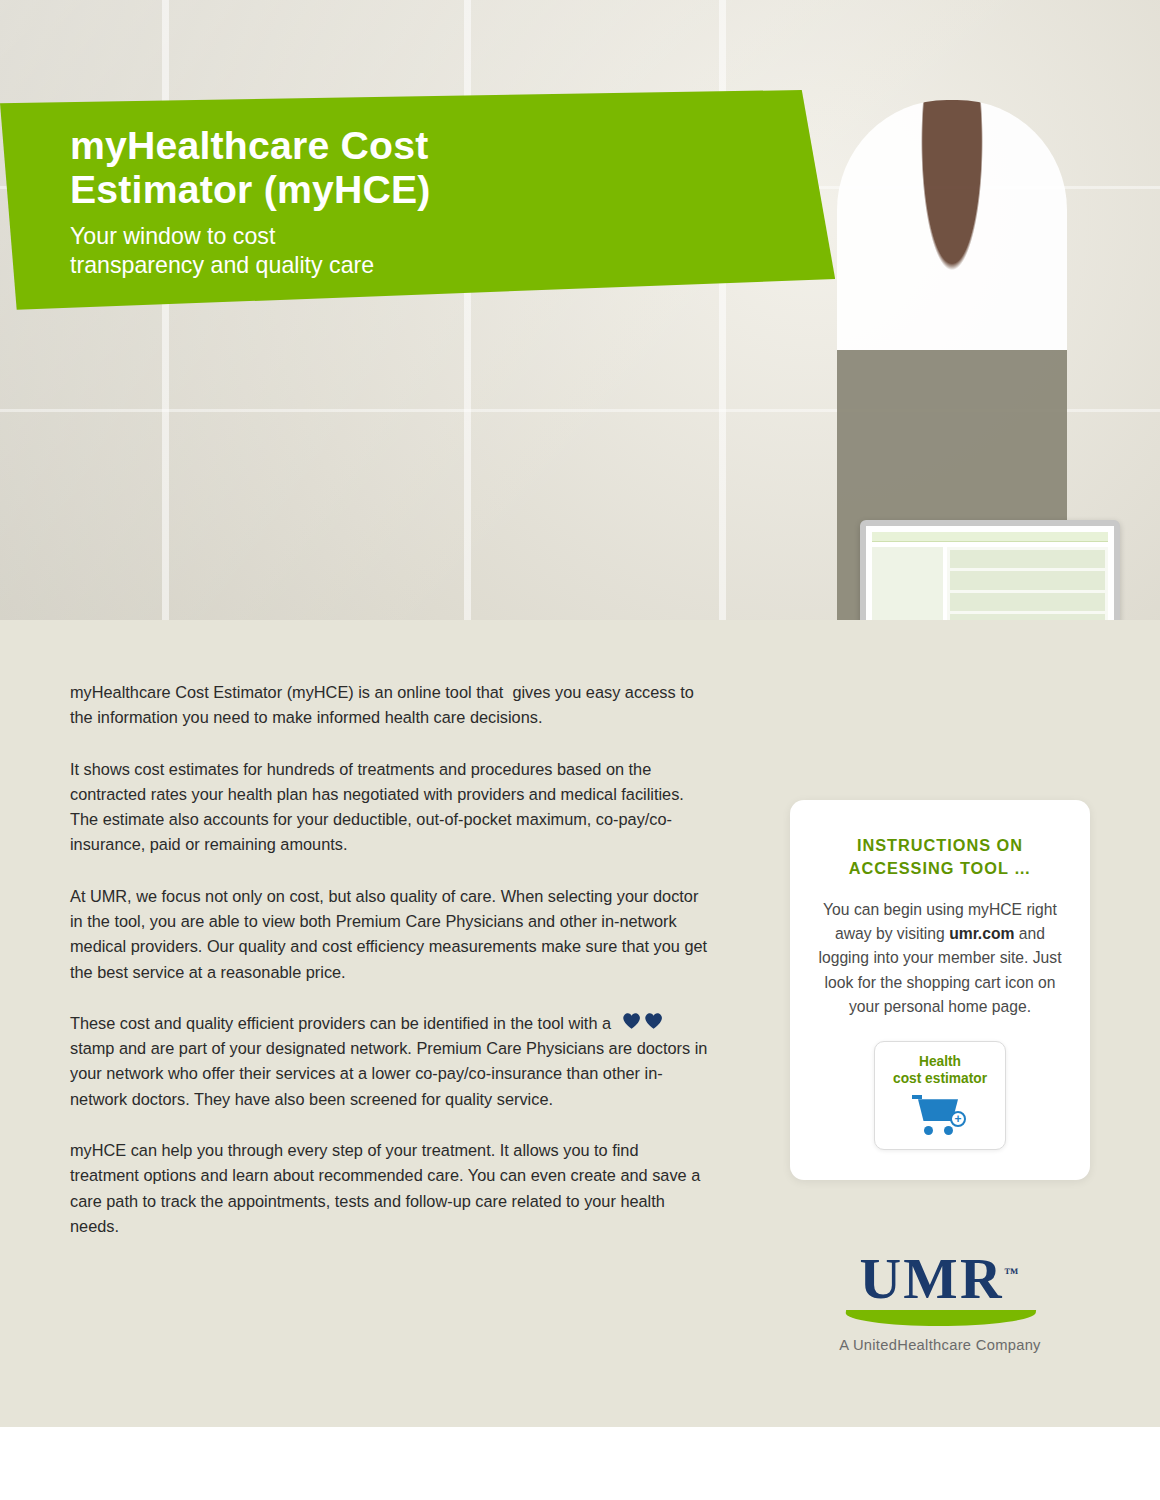myHealthcare Cost
Estimator (myHCE)
Your window to cost
transparency and quality care
myHealthcare Cost Estimator (myHCE) is an online tool that gives you easy access to the information you need to make informed health care decisions.
It shows cost estimates for hundreds of treatments and procedures based on the contracted rates your health plan has negotiated with providers and medical facilities. The estimate also accounts for your deductible, out-of-pocket maximum, co-pay/co-insurance, paid or remaining amounts.
At UMR, we focus not only on cost, but also quality of care. When selecting your doctor in the tool, you are able to view both Premium Care Physicians and other in-network medical providers. Our quality and cost efficiency measurements make sure that you get the best service at a reasonable price.
These cost and quality efficient providers can be identified in the tool with a stamp and are part of your designated network. Premium Care Physicians are doctors in your network who offer their services at a lower co-pay/co-insurance than other in-network doctors. They have also been screened for quality service.
myHCE can help you through every step of your treatment. It allows you to find treatment options and learn about recommended care. You can even create and save a care path to track the appointments, tests and follow-up care related to your health needs.
Instructions on
accessing tool …
You can begin using myHCE right away by visiting umr.com and logging into your member site. Just look for the shopping cart icon on your personal home page.
Health
cost estimator
+
UMR™
A UnitedHealthcare Company